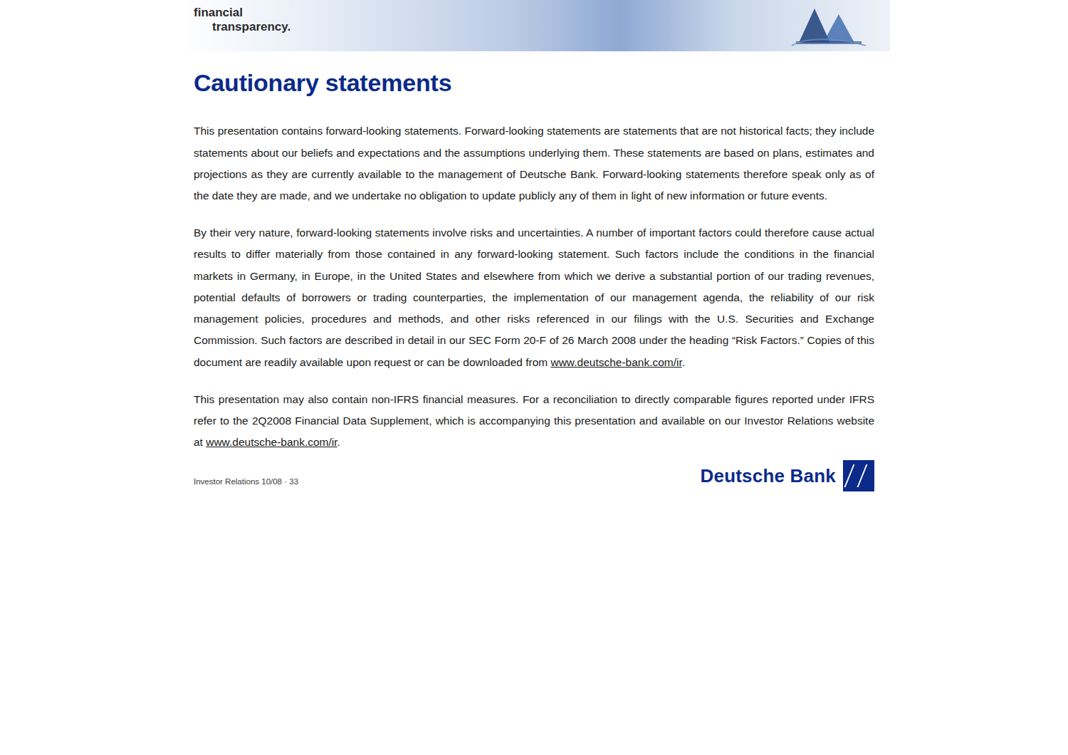financial transparency.
Cautionary statements
This presentation contains forward-looking statements. Forward-looking statements are statements that are not historical facts; they include statements about our beliefs and expectations and the assumptions underlying them. These statements are based on plans, estimates and projections as they are currently available to the management of Deutsche Bank. Forward-looking statements therefore speak only as of the date they are made, and we undertake no obligation to update publicly any of them in light of new information or future events.
By their very nature, forward-looking statements involve risks and uncertainties. A number of important factors could therefore cause actual results to differ materially from those contained in any forward-looking statement. Such factors include the conditions in the financial markets in Germany, in Europe, in the United States and elsewhere from which we derive a substantial portion of our trading revenues, potential defaults of borrowers or trading counterparties, the implementation of our management agenda, the reliability of our risk management policies, procedures and methods, and other risks referenced in our filings with the U.S. Securities and Exchange Commission. Such factors are described in detail in our SEC Form 20-F of 26 March 2008 under the heading “Risk Factors.” Copies of this document are readily available upon request or can be downloaded from www.deutsche-bank.com/ir.
This presentation may also contain non-IFRS financial measures. For a reconciliation to directly comparable figures reported under IFRS refer to the 2Q2008 Financial Data Supplement, which is accompanying this presentation and available on our Investor Relations website at www.deutsche-bank.com/ir.
Investor Relations 10/08 · 33
Deutsche Bank